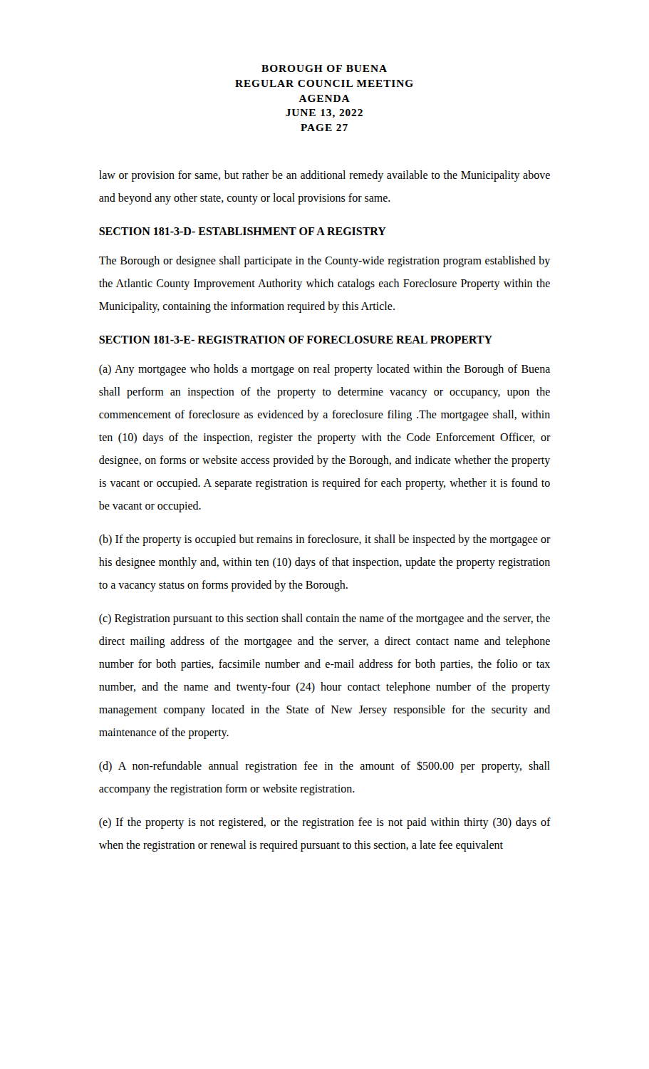BOROUGH OF BUENA
REGULAR COUNCIL MEETING
AGENDA
JUNE 13, 2022
PAGE 27
law or provision for same, but rather be an additional remedy available to the Municipality above and beyond any other state, county or local provisions for same.
SECTION 181-3-D- ESTABLISHMENT OF A REGISTRY
The Borough or designee shall participate in the County-wide registration program established by the Atlantic County Improvement Authority which catalogs each Foreclosure Property within the Municipality, containing the information required by this Article.
SECTION 181-3-E- REGISTRATION OF FORECLOSURE REAL PROPERTY
(a) Any mortgagee who holds a mortgage on real property located within the Borough of Buena shall perform an inspection of the property to determine vacancy or occupancy, upon the commencement of foreclosure as evidenced by a foreclosure filing .The mortgagee shall, within ten (10) days of the inspection, register the property with the Code Enforcement Officer, or designee, on forms or website access provided by the Borough, and indicate whether the property is vacant or occupied. A separate registration is required for each property, whether it is found to be vacant or occupied.
(b) If the property is occupied but remains in foreclosure, it shall be inspected by the mortgagee or his designee monthly and, within ten (10) days of that inspection, update the property registration to a vacancy status on forms provided by the Borough.
(c) Registration pursuant to this section shall contain the name of the mortgagee and the server, the direct mailing address of the mortgagee and the server, a direct contact name and telephone number for both parties, facsimile number and e-mail address for both parties, the folio or tax number, and the name and twenty-four (24) hour contact telephone number of the property management company located in the State of New Jersey responsible for the security and maintenance of the property.
(d) A non-refundable annual registration fee in the amount of $500.00 per property, shall accompany the registration form or website registration.
(e) If the property is not registered, or the registration fee is not paid within thirty (30) days of when the registration or renewal is required pursuant to this section, a late fee equivalent